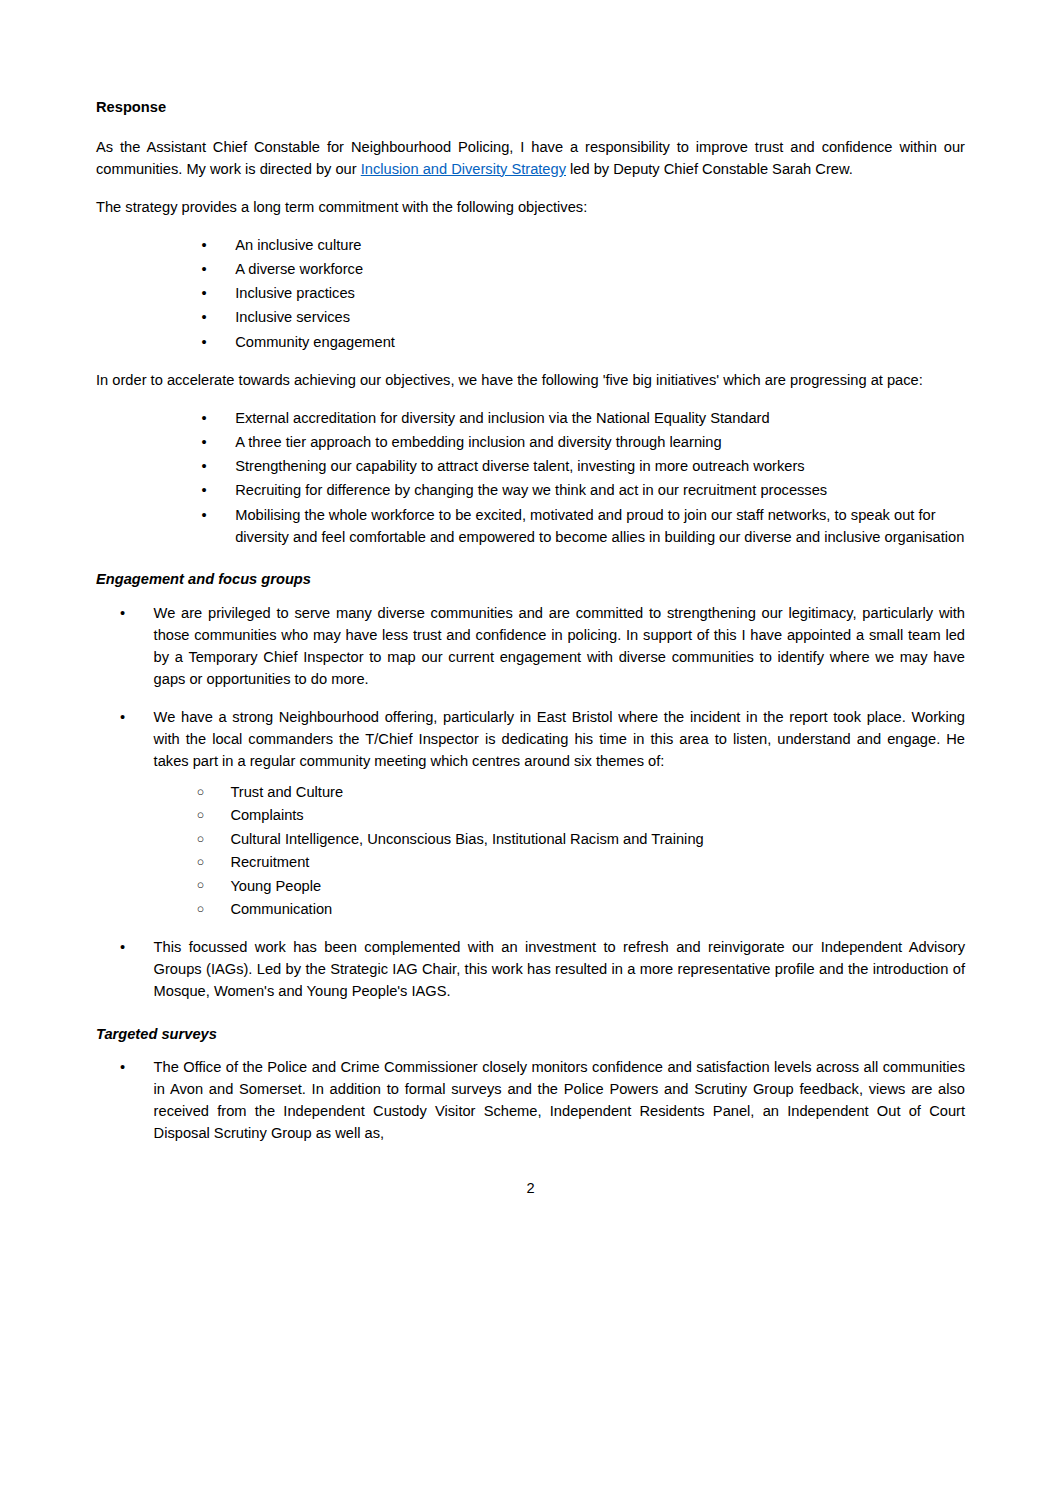Response
As the Assistant Chief Constable for Neighbourhood Policing, I have a responsibility to improve trust and confidence within our communities. My work is directed by our Inclusion and Diversity Strategy led by Deputy Chief Constable Sarah Crew.
The strategy provides a long term commitment with the following objectives:
An inclusive culture
A diverse workforce
Inclusive practices
Inclusive services
Community engagement
In order to accelerate towards achieving our objectives, we have the following 'five big initiatives' which are progressing at pace:
External accreditation for diversity and inclusion via the National Equality Standard
A three tier approach to embedding inclusion and diversity through learning
Strengthening our capability to attract diverse talent, investing in more outreach workers
Recruiting for difference by changing the way we think and act in our recruitment processes
Mobilising the whole workforce to be excited, motivated and proud to join our staff networks, to speak out for diversity and feel comfortable and empowered to become allies in building our diverse and inclusive organisation
Engagement and focus groups
We are privileged to serve many diverse communities and are committed to strengthening our legitimacy, particularly with those communities who may have less trust and confidence in policing. In support of this I have appointed a small team led by a Temporary Chief Inspector to map our current engagement with diverse communities to identify where we may have gaps or opportunities to do more.
We have a strong Neighbourhood offering, particularly in East Bristol where the incident in the report took place. Working with the local commanders the T/Chief Inspector is dedicating his time in this area to listen, understand and engage. He takes part in a regular community meeting which centres around six themes of:
Trust and Culture
Complaints
Cultural Intelligence, Unconscious Bias, Institutional Racism and Training
Recruitment
Young People
Communication
This focussed work has been complemented with an investment to refresh and reinvigorate our Independent Advisory Groups (IAGs). Led by the Strategic IAG Chair, this work has resulted in a more representative profile and the introduction of Mosque, Women's and Young People's IAGS.
Targeted surveys
The Office of the Police and Crime Commissioner closely monitors confidence and satisfaction levels across all communities in Avon and Somerset. In addition to formal surveys and the Police Powers and Scrutiny Group feedback, views are also received from the Independent Custody Visitor Scheme, Independent Residents Panel, an Independent Out of Court Disposal Scrutiny Group as well as,
2